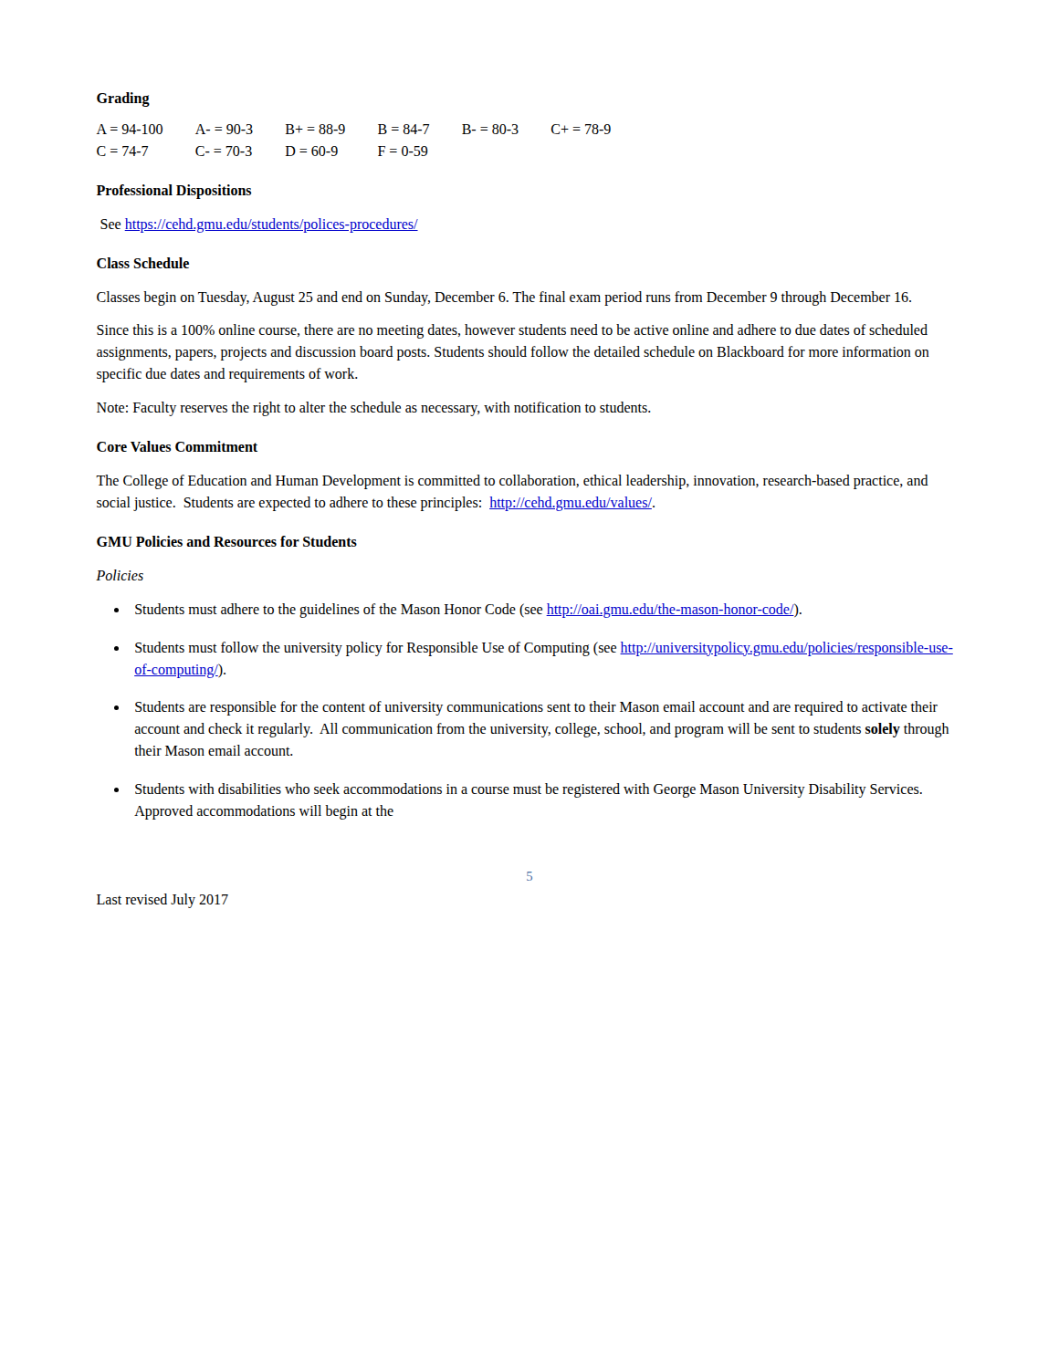Grading
| A = 94-100 | A- = 90-3 | B+ = 88-9 | B = 84-7 | B- = 80-3 | C+ = 78-9 |
| C = 74-7 | C- = 70-3 | D = 60-9 | F = 0-59 | | |
Professional Dispositions
See https://cehd.gmu.edu/students/polices-procedures/
Class Schedule
Classes begin on Tuesday, August 25 and end on Sunday, December 6. The final exam period runs from December 9 through December 16.
Since this is a 100% online course, there are no meeting dates, however students need to be active online and adhere to due dates of scheduled assignments, papers, projects and discussion board posts. Students should follow the detailed schedule on Blackboard for more information on specific due dates and requirements of work.
Note: Faculty reserves the right to alter the schedule as necessary, with notification to students.
Core Values Commitment
The College of Education and Human Development is committed to collaboration, ethical leadership, innovation, research-based practice, and social justice. Students are expected to adhere to these principles: http://cehd.gmu.edu/values/.
GMU Policies and Resources for Students
Policies
Students must adhere to the guidelines of the Mason Honor Code (see http://oai.gmu.edu/the-mason-honor-code/).
Students must follow the university policy for Responsible Use of Computing (see http://universitypolicy.gmu.edu/policies/responsible-use-of-computing/).
Students are responsible for the content of university communications sent to their Mason email account and are required to activate their account and check it regularly. All communication from the university, college, school, and program will be sent to students solely through their Mason email account.
Students with disabilities who seek accommodations in a course must be registered with George Mason University Disability Services. Approved accommodations will begin at the
5
Last revised July 2017